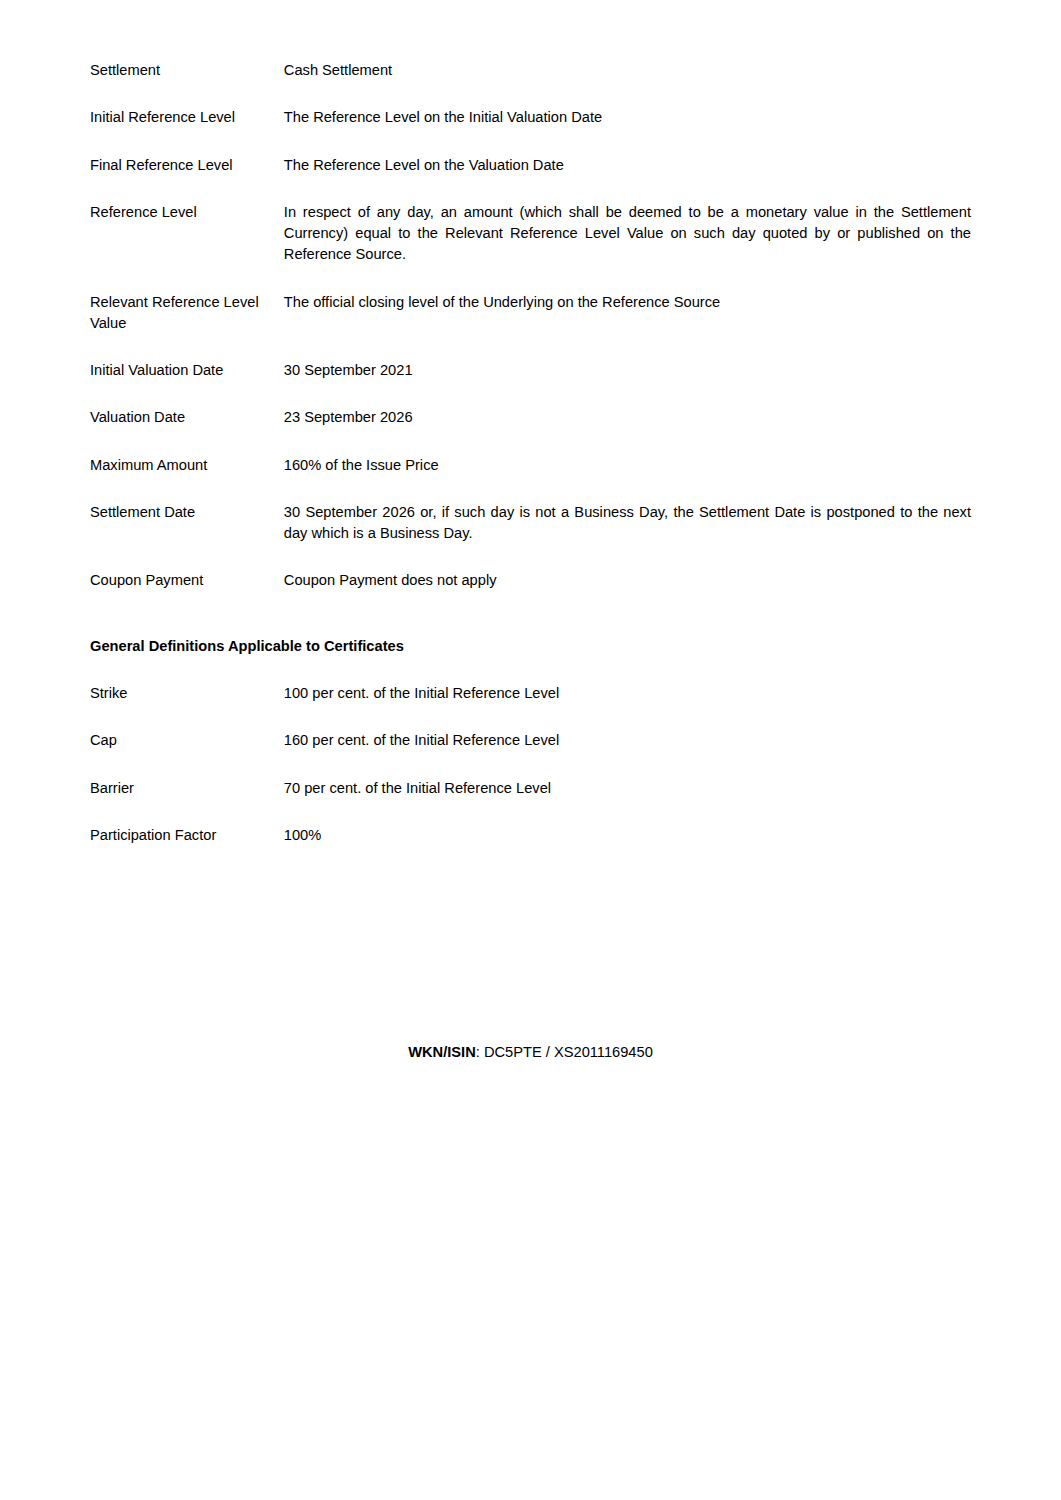| Settlement | Cash Settlement |
| Initial Reference Level | The Reference Level on the Initial Valuation Date |
| Final Reference Level | The Reference Level on the Valuation Date |
| Reference Level | In respect of any day, an amount (which shall be deemed to be a monetary value in the Settlement Currency) equal to the Relevant Reference Level Value on such day quoted by or published on the Reference Source. |
| Relevant Reference Level Value | The official closing level of the Underlying on the Reference Source |
| Initial Valuation Date | 30 September 2021 |
| Valuation Date | 23 September 2026 |
| Maximum Amount | 160% of the Issue Price |
| Settlement Date | 30 September 2026 or, if such day is not a Business Day, the Settlement Date is postponed to the next day which is a Business Day. |
| Coupon Payment | Coupon Payment does not apply |
General Definitions Applicable to Certificates
| Strike | 100 per cent. of the Initial Reference Level |
| Cap | 160 per cent. of the Initial Reference Level |
| Barrier | 70 per cent. of the Initial Reference Level |
| Participation Factor | 100% |
WKN/ISIN: DC5PTE / XS2011169450